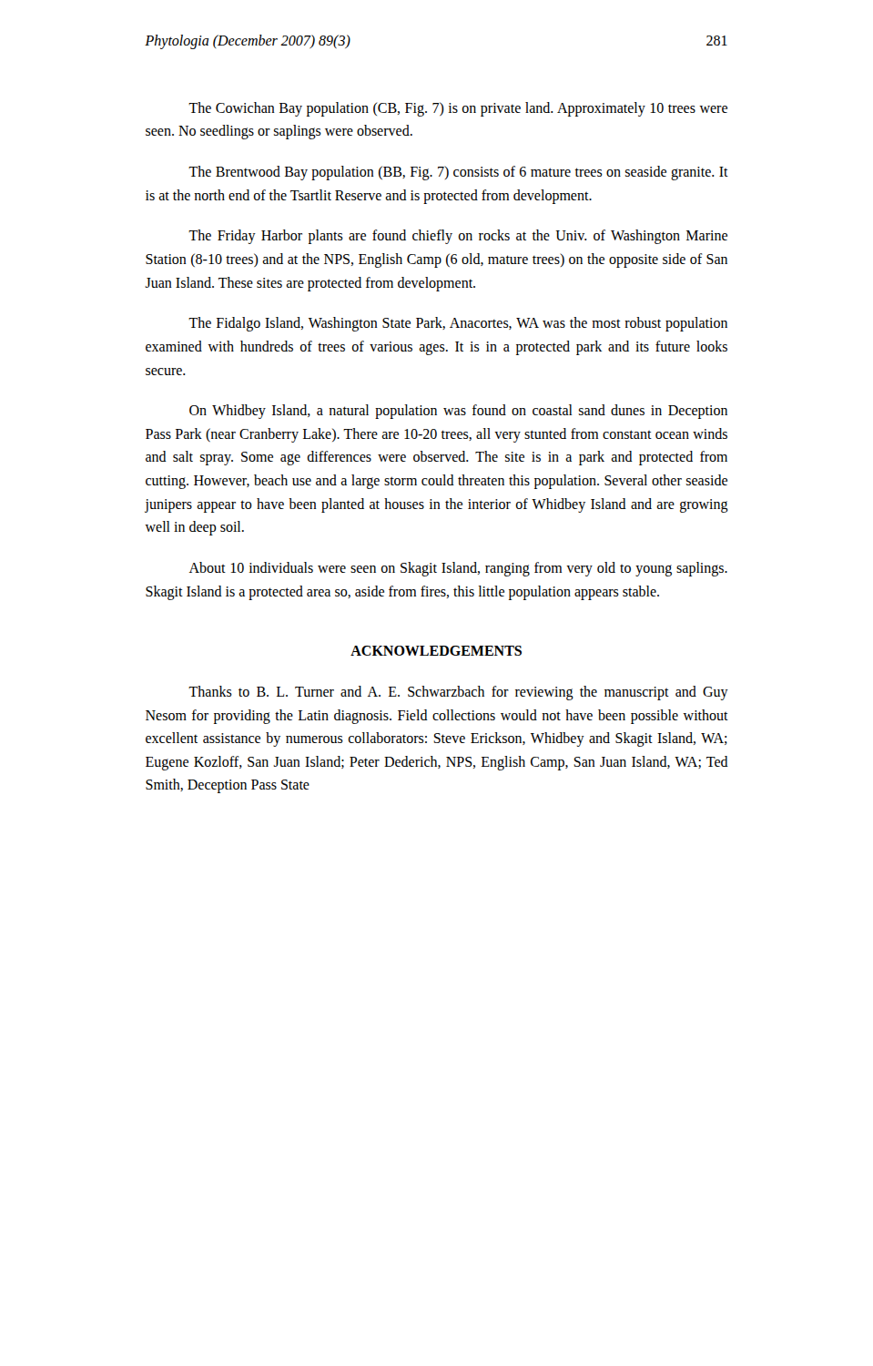Phytologia (December 2007) 89(3) 281
The Cowichan Bay population (CB, Fig. 7) is on private land. Approximately 10 trees were seen. No seedlings or saplings were observed.
The Brentwood Bay population (BB, Fig. 7) consists of 6 mature trees on seaside granite. It is at the north end of the Tsartlit Reserve and is protected from development.
The Friday Harbor plants are found chiefly on rocks at the Univ. of Washington Marine Station (8-10 trees) and at the NPS, English Camp (6 old, mature trees) on the opposite side of San Juan Island. These sites are protected from development.
The Fidalgo Island, Washington State Park, Anacortes, WA was the most robust population examined with hundreds of trees of various ages. It is in a protected park and its future looks secure.
On Whidbey Island, a natural population was found on coastal sand dunes in Deception Pass Park (near Cranberry Lake). There are 10-20 trees, all very stunted from constant ocean winds and salt spray. Some age differences were observed. The site is in a park and protected from cutting. However, beach use and a large storm could threaten this population. Several other seaside junipers appear to have been planted at houses in the interior of Whidbey Island and are growing well in deep soil.
About 10 individuals were seen on Skagit Island, ranging from very old to young saplings. Skagit Island is a protected area so, aside from fires, this little population appears stable.
Acknowledgements
Thanks to B. L. Turner and A. E. Schwarzbach for reviewing the manuscript and Guy Nesom for providing the Latin diagnosis. Field collections would not have been possible without excellent assistance by numerous collaborators: Steve Erickson, Whidbey and Skagit Island, WA; Eugene Kozloff, San Juan Island; Peter Dederich, NPS, English Camp, San Juan Island, WA; Ted Smith, Deception Pass State